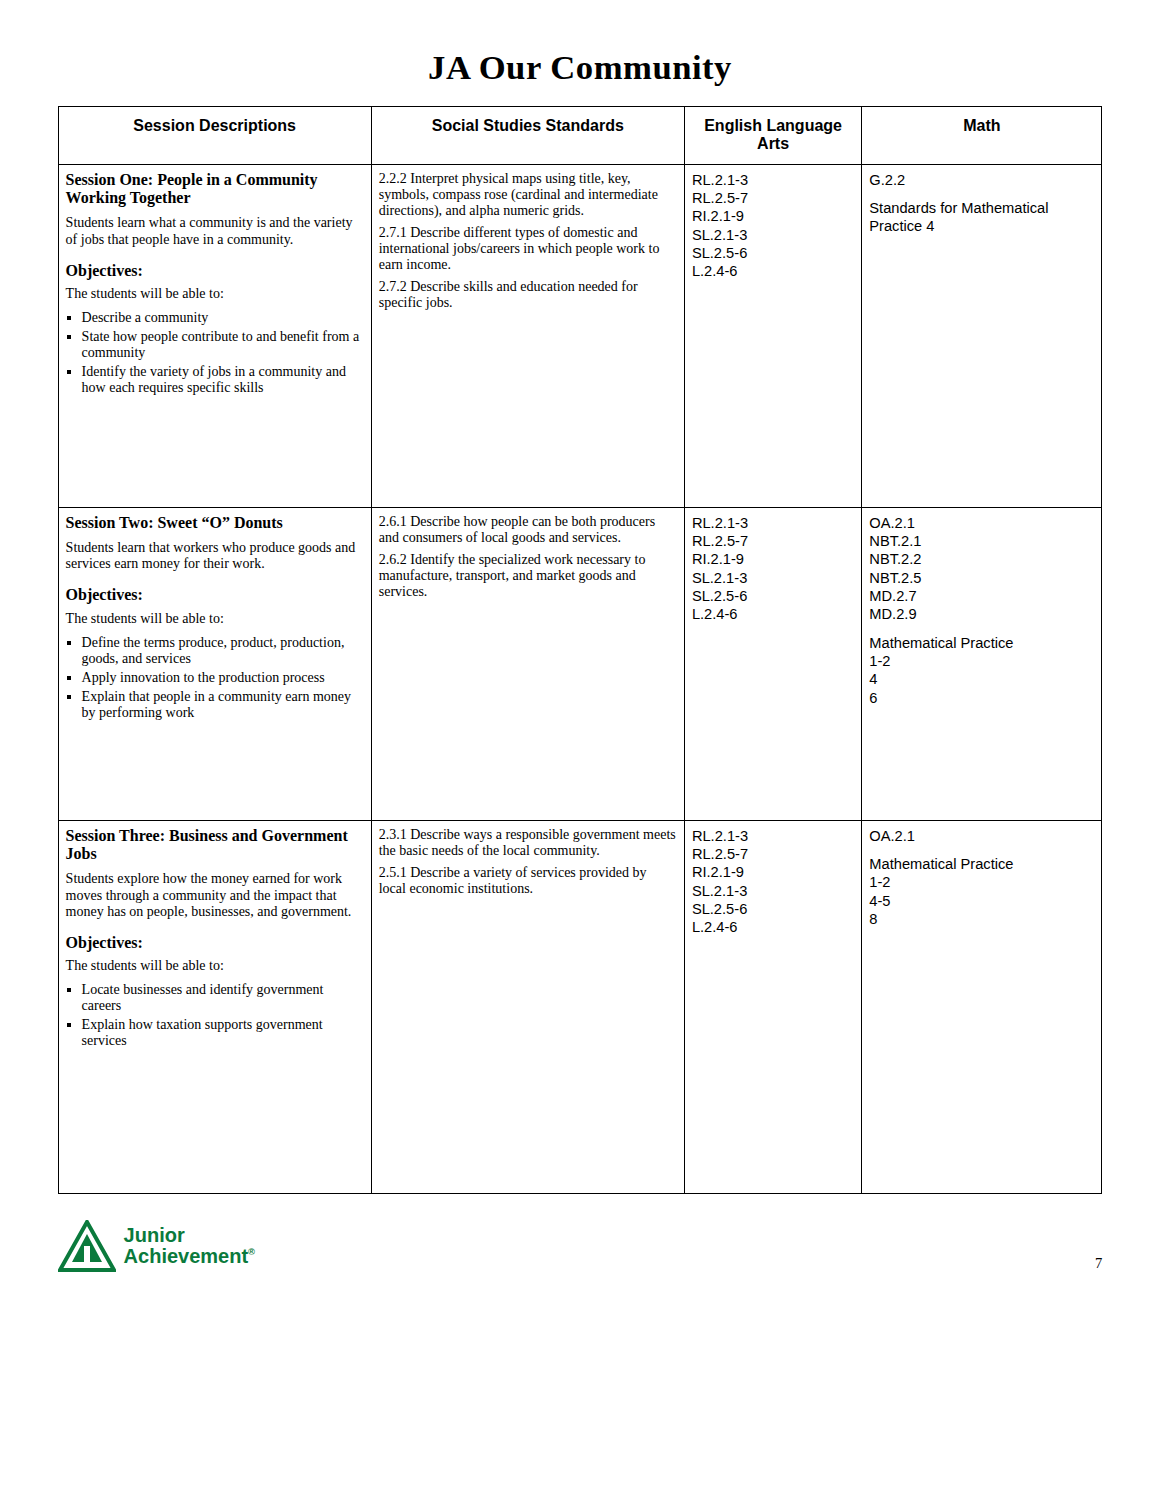JA Our Community
| Session Descriptions | Social Studies Standards | English Language Arts | Math |
| --- | --- | --- | --- |
| Session One: People in a Community Working Together Students learn what a community is and the variety of jobs that people have in a community. Objectives: The students will be able to: Describe a community State how people contribute to and benefit from a community Identify the variety of jobs in a community and how each requires specific skills | 2.2.2 Interpret physical maps using title, key, symbols, compass rose (cardinal and intermediate directions), and alpha numeric grids. 2.7.1 Describe different types of domestic and international jobs/careers in which people work to earn income. 2.7.2 Describe skills and education needed for specific jobs. | RL.2.1-3 RL.2.5-7 RI.2.1-9 SL.2.1-3 SL.2.5-6 L.2.4-6 | G.2.2 Standards for Mathematical Practice 4 |
| Session Two: Sweet “O” Donuts Students learn that workers who produce goods and services earn money for their work. Objectives: The students will be able to: Define the terms produce, product, production, goods, and services Apply innovation to the production process Explain that people in a community earn money by performing work | 2.6.1 Describe how people can be both producers and consumers of local goods and services. 2.6.2 Identify the specialized work necessary to manufacture, transport, and market goods and services. | RL.2.1-3 RL.2.5-7 RI.2.1-9 SL.2.1-3 SL.2.5-6 L.2.4-6 | OA.2.1 NBT.2.1 NBT.2.2 NBT.2.5 MD.2.7 MD.2.9 Mathematical Practice 1-2 4 6 |
| Session Three: Business and Government Jobs Students explore how the money earned for work moves through a community and the impact that money has on people, businesses, and government. Objectives: The students will be able to: Locate businesses and identify government careers Explain how taxation supports government services | 2.3.1 Describe ways a responsible government meets the basic needs of the local community. 2.5.1 Describe a variety of services provided by local economic institutions. | RL.2.1-3 RL.2.5-7 RI.2.1-9 SL.2.1-3 SL.2.5-6 L.2.4-6 | OA.2.1 Mathematical Practice 1-2 4-5 8 |
Junior
Achievement®
7